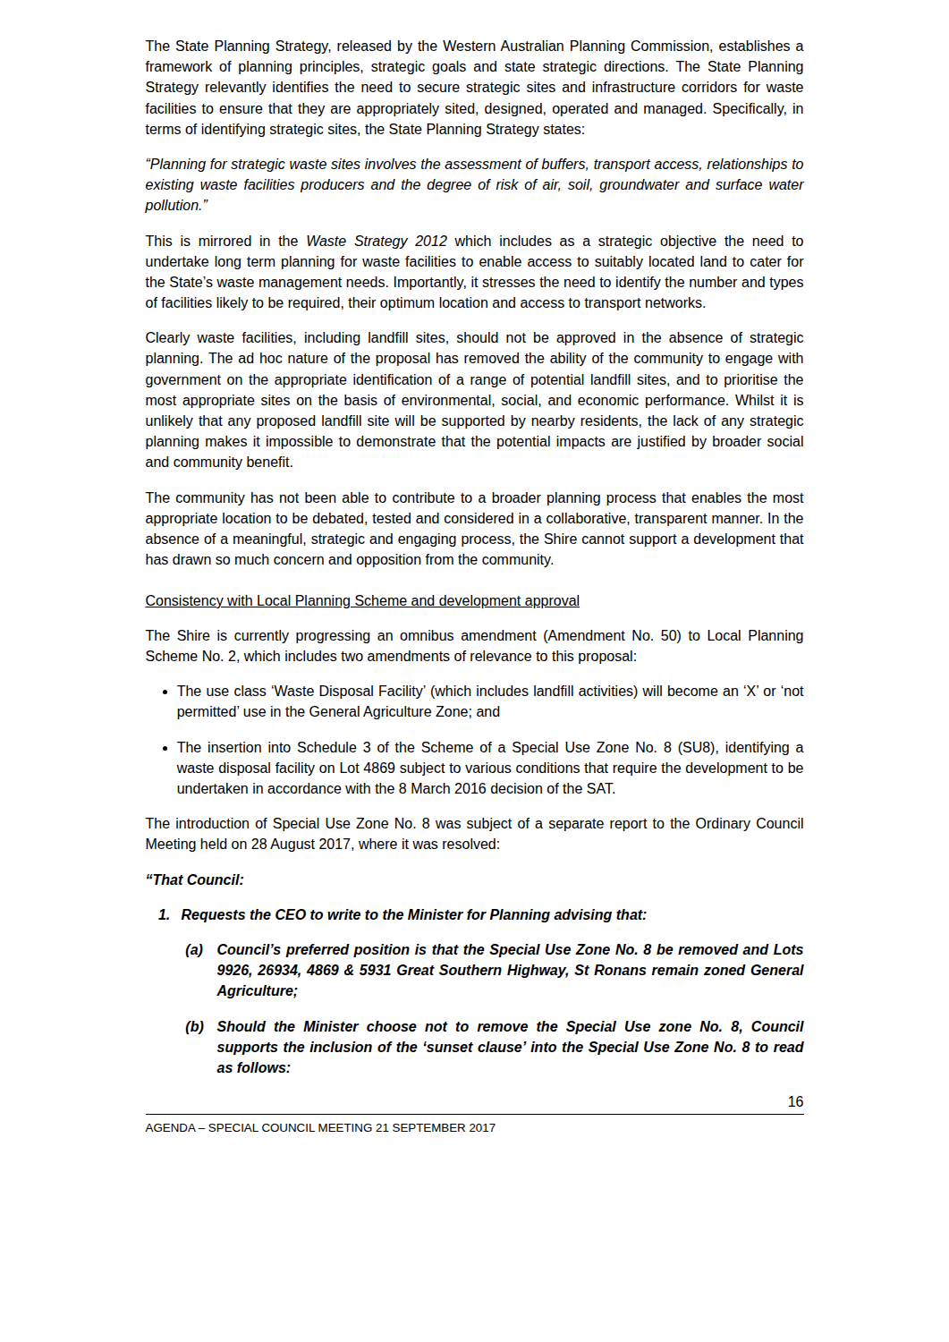The State Planning Strategy, released by the Western Australian Planning Commission, establishes a framework of planning principles, strategic goals and state strategic directions. The State Planning Strategy relevantly identifies the need to secure strategic sites and infrastructure corridors for waste facilities to ensure that they are appropriately sited, designed, operated and managed. Specifically, in terms of identifying strategic sites, the State Planning Strategy states:
“Planning for strategic waste sites involves the assessment of buffers, transport access, relationships to existing waste facilities producers and the degree of risk of air, soil, groundwater and surface water pollution.”
This is mirrored in the Waste Strategy 2012 which includes as a strategic objective the need to undertake long term planning for waste facilities to enable access to suitably located land to cater for the State’s waste management needs. Importantly, it stresses the need to identify the number and types of facilities likely to be required, their optimum location and access to transport networks.
Clearly waste facilities, including landfill sites, should not be approved in the absence of strategic planning. The ad hoc nature of the proposal has removed the ability of the community to engage with government on the appropriate identification of a range of potential landfill sites, and to prioritise the most appropriate sites on the basis of environmental, social, and economic performance. Whilst it is unlikely that any proposed landfill site will be supported by nearby residents, the lack of any strategic planning makes it impossible to demonstrate that the potential impacts are justified by broader social and community benefit.
The community has not been able to contribute to a broader planning process that enables the most appropriate location to be debated, tested and considered in a collaborative, transparent manner. In the absence of a meaningful, strategic and engaging process, the Shire cannot support a development that has drawn so much concern and opposition from the community.
Consistency with Local Planning Scheme and development approval
The Shire is currently progressing an omnibus amendment (Amendment No. 50) to Local Planning Scheme No. 2, which includes two amendments of relevance to this proposal:
The use class ‘Waste Disposal Facility’ (which includes landfill activities) will become an ‘X’ or ‘not permitted’ use in the General Agriculture Zone; and
The insertion into Schedule 3 of the Scheme of a Special Use Zone No. 8 (SU8), identifying a waste disposal facility on Lot 4869 subject to various conditions that require the development to be undertaken in accordance with the 8 March 2016 decision of the SAT.
The introduction of Special Use Zone No. 8 was subject of a separate report to the Ordinary Council Meeting held on 28 August 2017, where it was resolved:
“That Council:
Requests the CEO to write to the Minister for Planning advising that:
Council’s preferred position is that the Special Use Zone No. 8 be removed and Lots 9926, 26934, 4869 & 5931 Great Southern Highway, St Ronans remain zoned General Agriculture;
Should the Minister choose not to remove the Special Use zone No. 8, Council supports the inclusion of the ‘sunset clause’ into the Special Use Zone No. 8 to read as follows:
16 AGENDA – SPECIAL COUNCIL MEETING 21 SEPTEMBER 2017